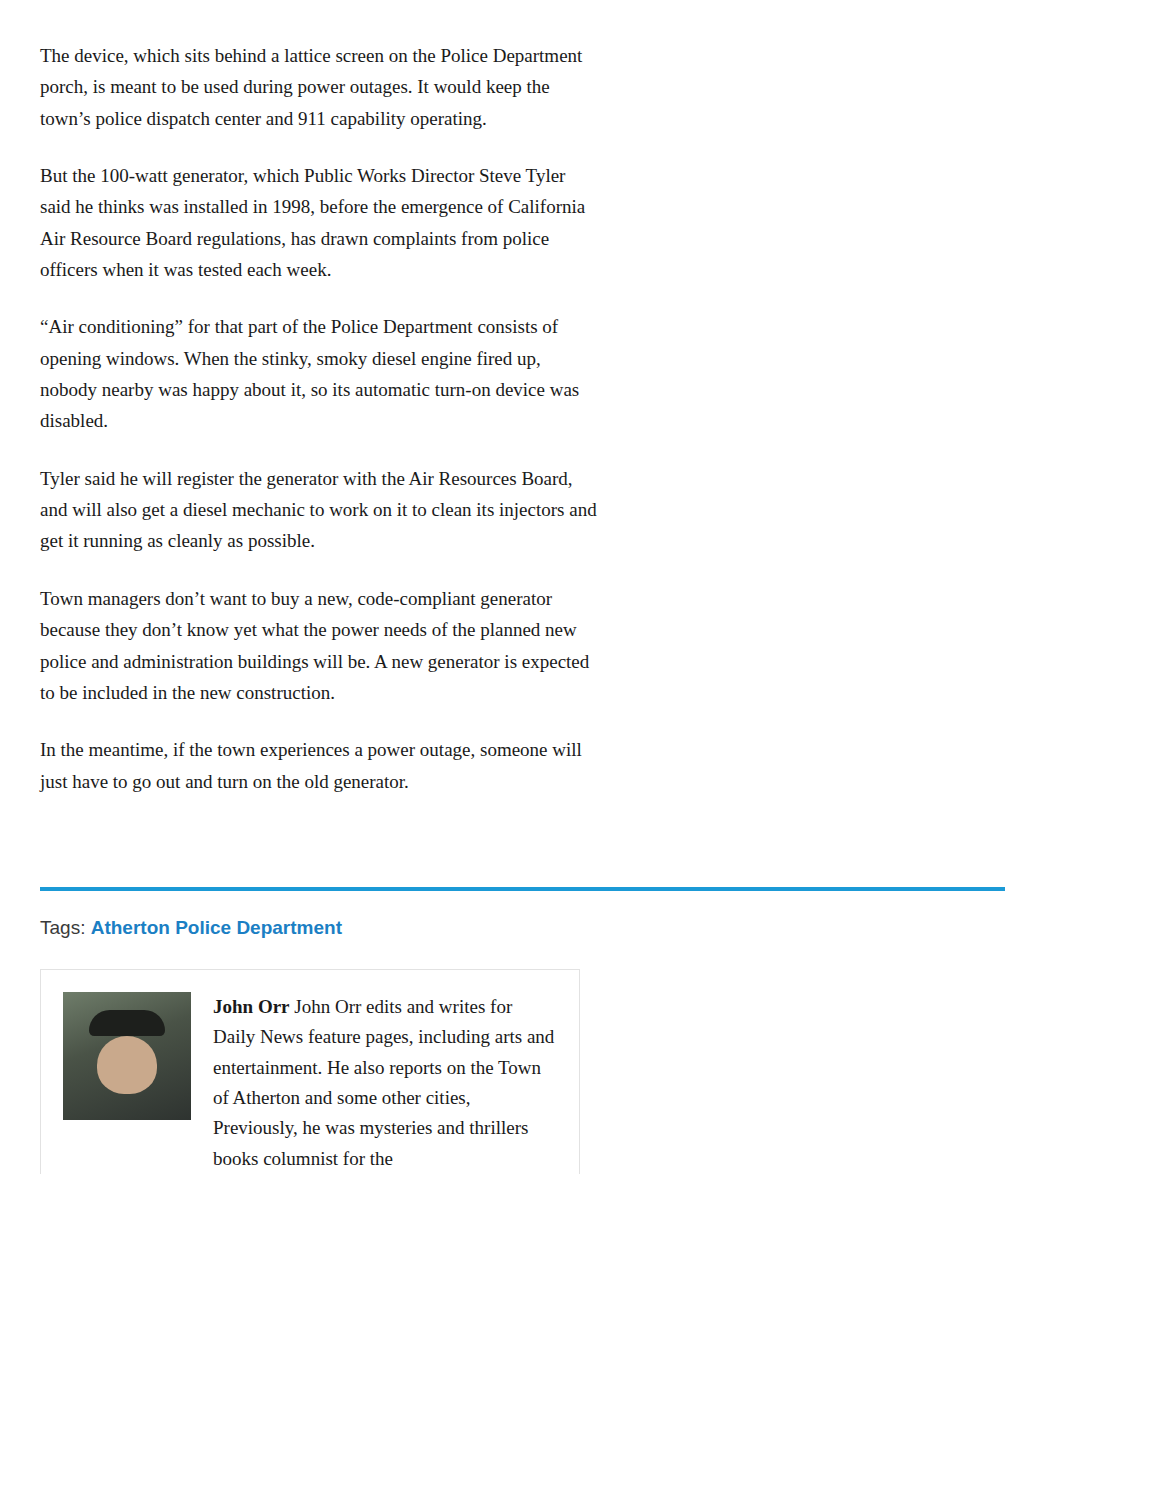The device, which sits behind a lattice screen on the Police Department porch, is meant to be used during power outages. It would keep the town’s police dispatch center and 911 capability operating.
But the 100-watt generator, which Public Works Director Steve Tyler said he thinks was installed in 1998, before the emergence of California Air Resource Board regulations, has drawn complaints from police officers when it was tested each week.
“Air conditioning” for that part of the Police Department consists of opening windows. When the stinky, smoky diesel engine fired up, nobody nearby was happy about it, so its automatic turn-on device was disabled.
Tyler said he will register the generator with the Air Resources Board, and will also get a diesel mechanic to work on it to clean its injectors and get it running as cleanly as possible.
Town managers don’t want to buy a new, code-compliant generator because they don’t know yet what the power needs of the planned new police and administration buildings will be. A new generator is expected to be included in the new construction.
In the meantime, if the town experiences a power outage, someone will just have to go out and turn on the old generator.
Tags: Atherton Police Department
John Orr John Orr edits and writes for Daily News feature pages, including arts and entertainment. He also reports on the Town of Atherton and some other cities, Previously, he was mysteries and thrillers books columnist for the